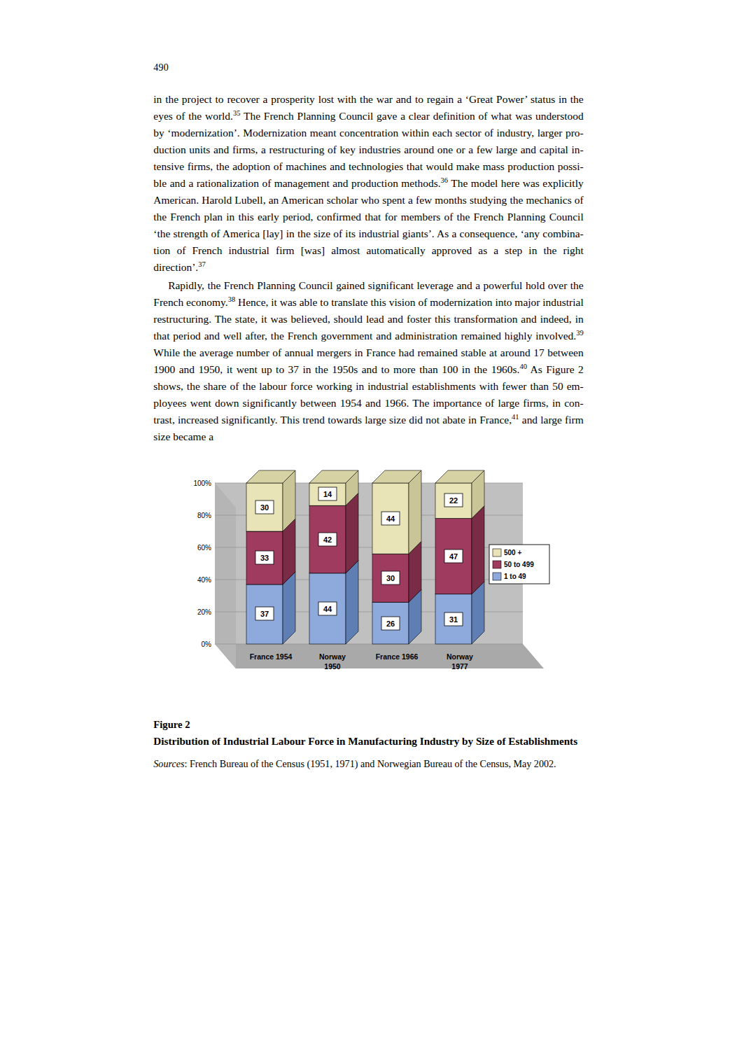490
in the project to recover a prosperity lost with the war and to regain a ‘Great Power’ status in the eyes of the world.35 The French Planning Council gave a clear definition of what was understood by ‘modernization’. Modernization meant concentration within each sector of industry, larger production units and firms, a restructuring of key industries around one or a few large and capital intensive firms, the adoption of machines and technologies that would make mass production possible and a rationalization of management and production methods.36 The model here was explicitly American. Harold Lubell, an American scholar who spent a few months studying the mechanics of the French plan in this early period, confirmed that for members of the French Planning Council ‘the strength of America [lay] in the size of its industrial giants’. As a consequence, ‘any combination of French industrial firm [was] almost automatically approved as a step in the right direction’.37
Rapidly, the French Planning Council gained significant leverage and a powerful hold over the French economy.38 Hence, it was able to translate this vision of modernization into major industrial restructuring. The state, it was believed, should lead and foster this transformation and indeed, in that period and well after, the French government and administration remained highly involved.39 While the average number of annual mergers in France had remained stable at around 17 between 1900 and 1950, it went up to 37 in the 1950s and to more than 100 in the 1960s.40 As Figure 2 shows, the share of the labour force working in industrial establishments with fewer than 50 employees went down significantly between 1954 and 1966. The importance of large firms, in contrast, increased significantly. This trend towards large size did not abate in France,41 and large firm size became a
100% 80% 60% 40% 20% 0% 30 33 37 14 42 44 44 30 26 22 47 31 France 1954 Norway 1950 France 1966 Norway 1977 500 + 50 to 499 1 to 49
Figure 2
Distribution of Industrial Labour Force in Manufacturing Industry by Size of Establishments
Sources: French Bureau of the Census (1951, 1971) and Norwegian Bureau of the Census, May 2002.